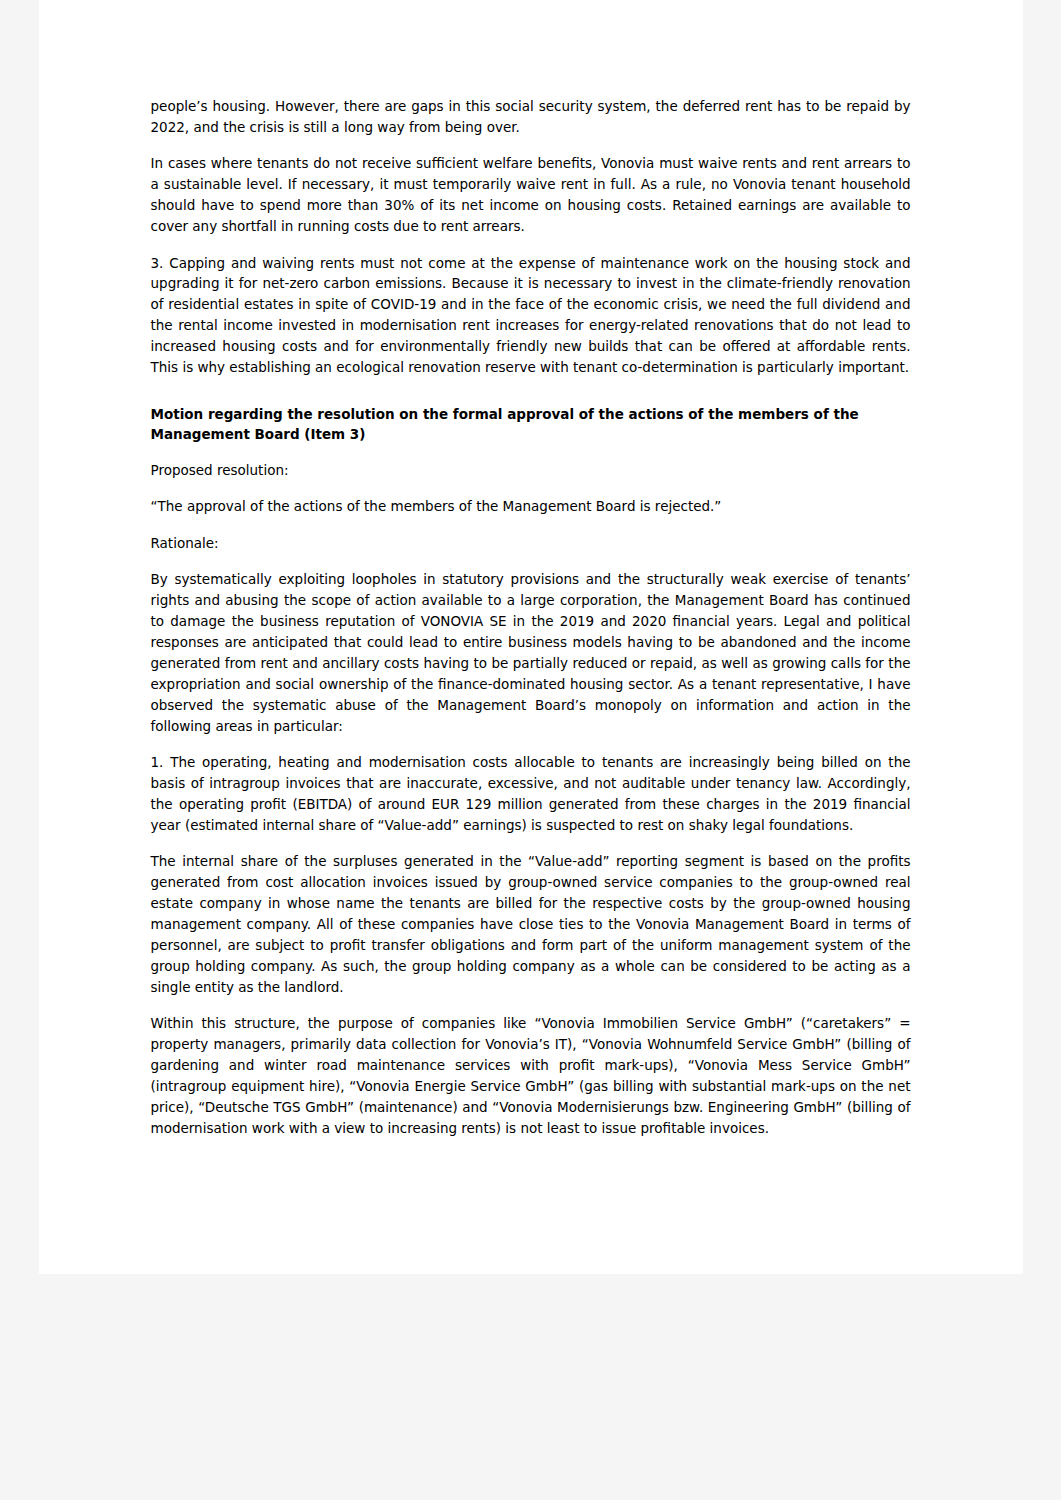people’s housing. However, there are gaps in this social security system, the deferred rent has to be repaid by 2022, and the crisis is still a long way from being over.
In cases where tenants do not receive sufficient welfare benefits, Vonovia must waive rents and rent arrears to a sustainable level. If necessary, it must temporarily waive rent in full. As a rule, no Vonovia tenant household should have to spend more than 30% of its net income on housing costs. Retained earnings are available to cover any shortfall in running costs due to rent arrears.
3. Capping and waiving rents must not come at the expense of maintenance work on the housing stock and upgrading it for net-zero carbon emissions. Because it is necessary to invest in the climate-friendly renovation of residential estates in spite of COVID-19 and in the face of the economic crisis, we need the full dividend and the rental income invested in modernisation rent increases for energy-related renovations that do not lead to increased housing costs and for environmentally friendly new builds that can be offered at affordable rents. This is why establishing an ecological renovation reserve with tenant co-determination is particularly important.
Motion regarding the resolution on the formal approval of the actions of the members of the Management Board (Item 3)
Proposed resolution:
“The approval of the actions of the members of the Management Board is rejected.”
Rationale:
By systematically exploiting loopholes in statutory provisions and the structurally weak exercise of tenants’ rights and abusing the scope of action available to a large corporation, the Management Board has continued to damage the business reputation of VONOVIA SE in the 2019 and 2020 financial years. Legal and political responses are anticipated that could lead to entire business models having to be abandoned and the income generated from rent and ancillary costs having to be partially reduced or repaid, as well as growing calls for the expropriation and social ownership of the finance-dominated housing sector. As a tenant representative, I have observed the systematic abuse of the Management Board’s monopoly on information and action in the following areas in particular:
1. The operating, heating and modernisation costs allocable to tenants are increasingly being billed on the basis of intragroup invoices that are inaccurate, excessive, and not auditable under tenancy law. Accordingly, the operating profit (EBITDA) of around EUR 129 million generated from these charges in the 2019 financial year (estimated internal share of “Value-add” earnings) is suspected to rest on shaky legal foundations.
The internal share of the surpluses generated in the “Value-add” reporting segment is based on the profits generated from cost allocation invoices issued by group-owned service companies to the group-owned real estate company in whose name the tenants are billed for the respective costs by the group-owned housing management company. All of these companies have close ties to the Vonovia Management Board in terms of personnel, are subject to profit transfer obligations and form part of the uniform management system of the group holding company. As such, the group holding company as a whole can be considered to be acting as a single entity as the landlord.
Within this structure, the purpose of companies like “Vonovia Immobilien Service GmbH” (“caretakers” = property managers, primarily data collection for Vonovia’s IT), “Vonovia Wohnumfeld Service GmbH” (billing of gardening and winter road maintenance services with profit mark-ups), “Vonovia Mess Service GmbH” (intragroup equipment hire), “Vonovia Energie Service GmbH” (gas billing with substantial mark-ups on the net price), “Deutsche TGS GmbH” (maintenance) and “Vonovia Modernisierungs bzw. Engineering GmbH” (billing of modernisation work with a view to increasing rents) is not least to issue profitable invoices.